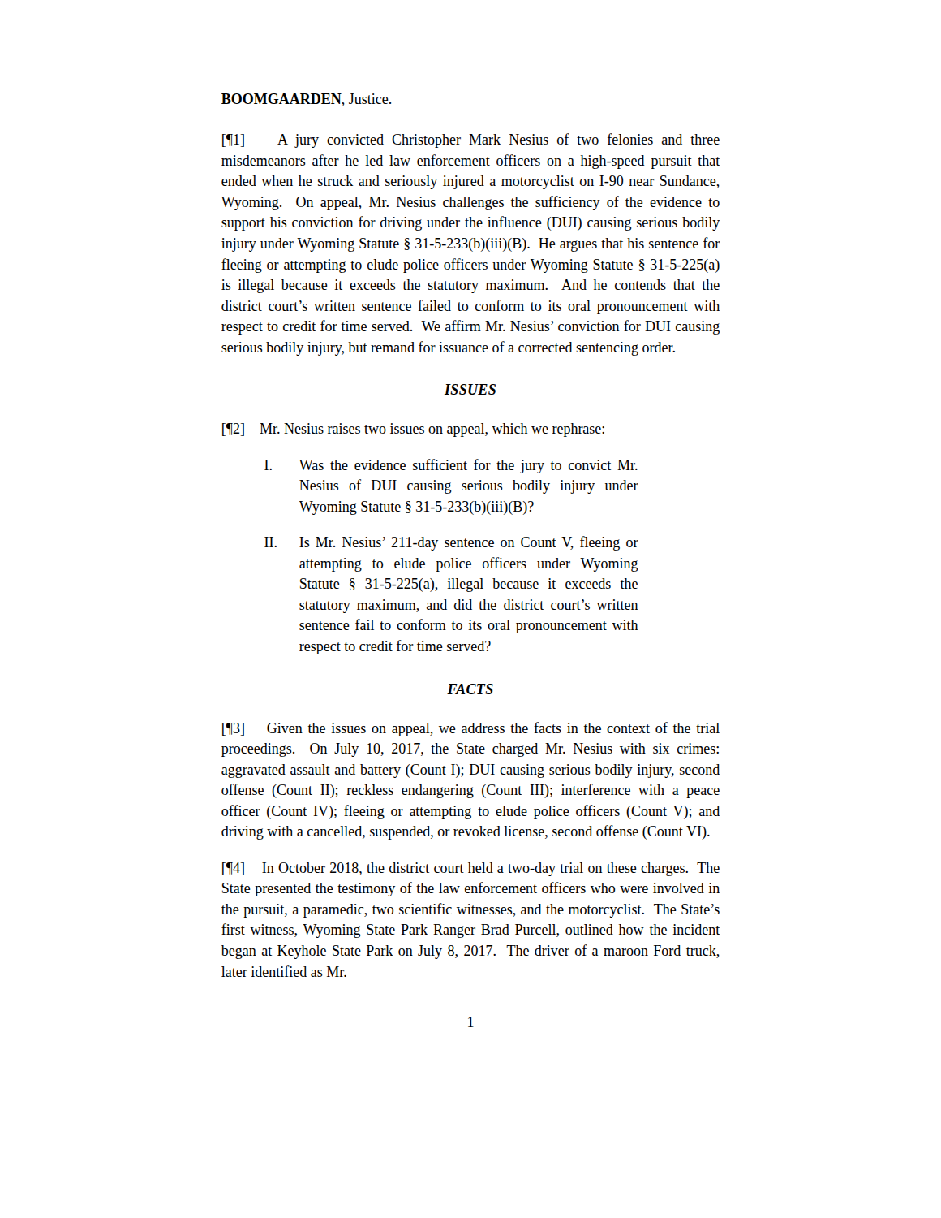BOOMGAARDEN, Justice.
[¶1] A jury convicted Christopher Mark Nesius of two felonies and three misdemeanors after he led law enforcement officers on a high-speed pursuit that ended when he struck and seriously injured a motorcyclist on I-90 near Sundance, Wyoming. On appeal, Mr. Nesius challenges the sufficiency of the evidence to support his conviction for driving under the influence (DUI) causing serious bodily injury under Wyoming Statute § 31-5-233(b)(iii)(B). He argues that his sentence for fleeing or attempting to elude police officers under Wyoming Statute § 31-5-225(a) is illegal because it exceeds the statutory maximum. And he contends that the district court’s written sentence failed to conform to its oral pronouncement with respect to credit for time served. We affirm Mr. Nesius’ conviction for DUI causing serious bodily injury, but remand for issuance of a corrected sentencing order.
ISSUES
[¶2] Mr. Nesius raises two issues on appeal, which we rephrase:
I. Was the evidence sufficient for the jury to convict Mr. Nesius of DUI causing serious bodily injury under Wyoming Statute § 31-5-233(b)(iii)(B)?
II. Is Mr. Nesius’ 211-day sentence on Count V, fleeing or attempting to elude police officers under Wyoming Statute § 31-5-225(a), illegal because it exceeds the statutory maximum, and did the district court’s written sentence fail to conform to its oral pronouncement with respect to credit for time served?
FACTS
[¶3] Given the issues on appeal, we address the facts in the context of the trial proceedings. On July 10, 2017, the State charged Mr. Nesius with six crimes: aggravated assault and battery (Count I); DUI causing serious bodily injury, second offense (Count II); reckless endangering (Count III); interference with a peace officer (Count IV); fleeing or attempting to elude police officers (Count V); and driving with a cancelled, suspended, or revoked license, second offense (Count VI).
[¶4] In October 2018, the district court held a two-day trial on these charges. The State presented the testimony of the law enforcement officers who were involved in the pursuit, a paramedic, two scientific witnesses, and the motorcyclist. The State’s first witness, Wyoming State Park Ranger Brad Purcell, outlined how the incident began at Keyhole State Park on July 8, 2017. The driver of a maroon Ford truck, later identified as Mr.
1